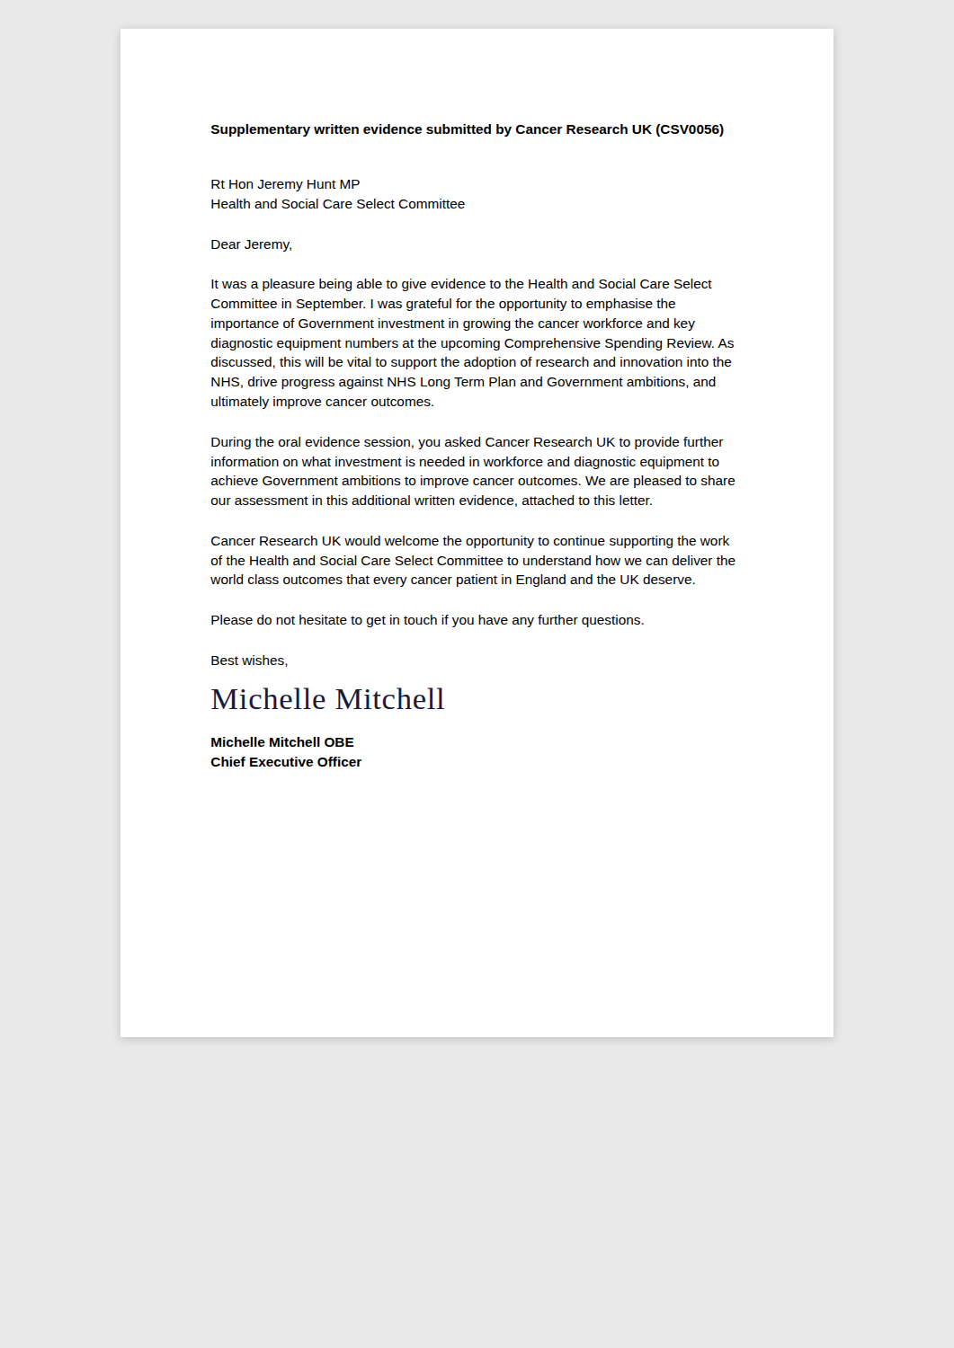Supplementary written evidence submitted by Cancer Research UK (CSV0056)
Rt Hon Jeremy Hunt MP
Health and Social Care Select Committee
Dear Jeremy,
It was a pleasure being able to give evidence to the Health and Social Care Select Committee in September. I was grateful for the opportunity to emphasise the importance of Government investment in growing the cancer workforce and key diagnostic equipment numbers at the upcoming Comprehensive Spending Review. As discussed, this will be vital to support the adoption of research and innovation into the NHS, drive progress against NHS Long Term Plan and Government ambitions, and ultimately improve cancer outcomes.
During the oral evidence session, you asked Cancer Research UK to provide further information on what investment is needed in workforce and diagnostic equipment to achieve Government ambitions to improve cancer outcomes. We are pleased to share our assessment in this additional written evidence, attached to this letter.
Cancer Research UK would welcome the opportunity to continue supporting the work of the Health and Social Care Select Committee to understand how we can deliver the world class outcomes that every cancer patient in England and the UK deserve.
Please do not hesitate to get in touch if you have any further questions.
Best wishes,
Michelle Mitchell
Michelle Mitchell OBE
Chief Executive Officer